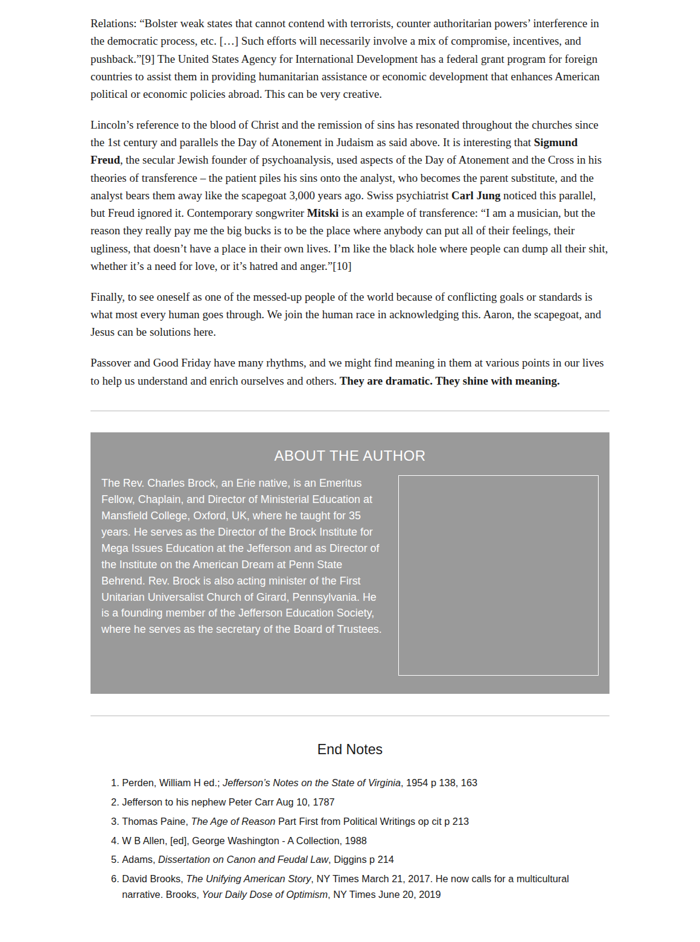Relations: “Bolster weak states that cannot contend with terrorists, counter authoritarian powers’ interference in the democratic process, etc. […] Such efforts will necessarily involve a mix of compromise, incentives, and pushback.”[9] The United States Agency for International Development has a federal grant program for foreign countries to assist them in providing humanitarian assistance or economic development that enhances American political or economic policies abroad. This can be very creative.
Lincoln’s reference to the blood of Christ and the remission of sins has resonated throughout the churches since the 1st century and parallels the Day of Atonement in Judaism as said above. It is interesting that Sigmund Freud, the secular Jewish founder of psychoanalysis, used aspects of the Day of Atonement and the Cross in his theories of transference – the patient piles his sins onto the analyst, who becomes the parent substitute, and the analyst bears them away like the scapegoat 3,000 years ago. Swiss psychiatrist Carl Jung noticed this parallel, but Freud ignored it. Contemporary songwriter Mitski is an example of transference: “I am a musician, but the reason they really pay me the big bucks is to be the place where anybody can put all of their feelings, their ugliness, that doesn’t have a place in their own lives. I’m like the black hole where people can dump all their shit, whether it’s a need for love, or it’s hatred and anger.”[10]
Finally, to see oneself as one of the messed-up people of the world because of conflicting goals or standards is what most every human goes through. We join the human race in acknowledging this. Aaron, the scapegoat, and Jesus can be solutions here.
Passover and Good Friday have many rhythms, and we might find meaning in them at various points in our lives to help us understand and enrich ourselves and others. They are dramatic. They shine with meaning.
ABOUT THE AUTHOR
The Rev. Charles Brock, an Erie native, is an Emeritus Fellow, Chaplain, and Director of Ministerial Education at Mansfield College, Oxford, UK, where he taught for 35 years. He serves as the Director of the Brock Institute for Mega Issues Education at the Jefferson and as Director of the Institute on the American Dream at Penn State Behrend. Rev. Brock is also acting minister of the First Unitarian Universalist Church of Girard, Pennsylvania. He is a founding member of the Jefferson Education Society, where he serves as the secretary of the Board of Trustees.
End Notes
Perden, William H ed.; Jefferson’s Notes on the State of Virginia, 1954 p 138, 163
Jefferson to his nephew Peter Carr Aug 10, 1787
Thomas Paine, The Age of Reason Part First from Political Writings op cit p 213
W B Allen, [ed], George Washington - A Collection, 1988
Adams, Dissertation on Canon and Feudal Law, Diggins p 214
David Brooks, The Unifying American Story, NY Times March 21, 2017. He now calls for a multicultural narrative. Brooks, Your Daily Dose of Optimism, NY Times June 20, 2019